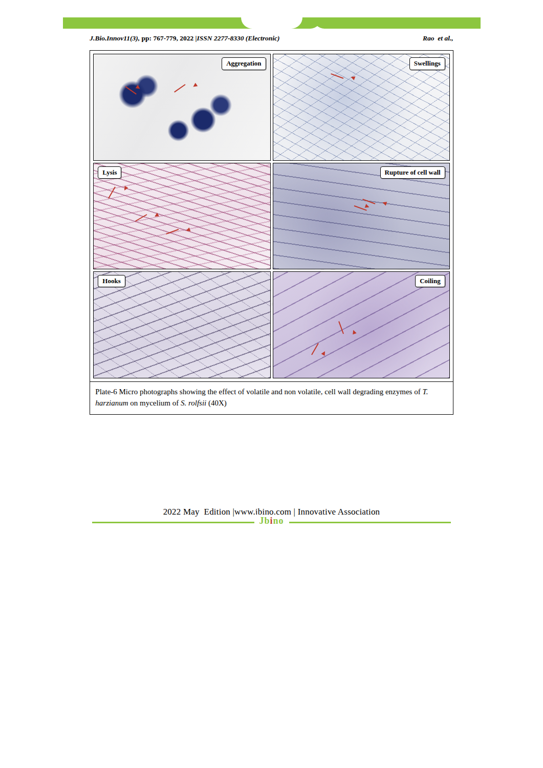J.Bio.Innov11(3), pp: 767-779, 2022 |ISSN 2277-8330 (Electronic)
Rao et al.,
JK DAVIS
Aggregation
Swellings
Lysis
Rupture of cell wall
Hooks
Coiling
Plate-6 Micro photographs showing the effect of volatile and non volatile, cell wall degrading enzymes of T. harzianum on mycelium of S. rolfsii (40X)
2022 May Edition |www.jbino.com | Innovative Association
Jbino